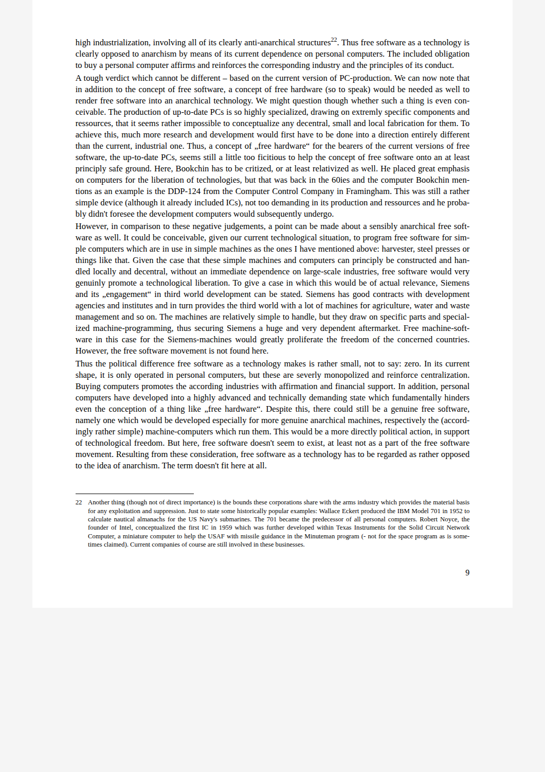high industrialization, involving all of its clearly anti-anarchical structures22. Thus free software as a technology is clearly opposed to anarchism by means of its current dependence on personal computers. The included obligation to buy a personal computer affirms and reinforces the corresponding industry and the principles of its conduct.
A tough verdict which cannot be different – based on the current version of PC-production. We can now note that in addition to the concept of free software, a concept of free hardware (so to speak) would be needed as well to render free software into an anarchical technology. We might question though whether such a thing is even conceivable. The production of up-to-date PCs is so highly specialized, drawing on extremly specific components and ressources, that it seems rather impossible to conceptualize any decentral, small and local fabrication for them. To achieve this, much more research and development would first have to be done into a direction entirely different than the current, industrial one. Thus, a concept of „free hardware“ for the bearers of the current versions of free software, the up-to-date PCs, seems still a little too ficitious to help the concept of free software onto an at least principly safe ground. Here, Bookchin has to be critized, or at least relativized as well. He placed great emphasis on computers for the liberation of technologies, but that was back in the 60ies and the computer Bookchin mentions as an example is the DDP-124 from the Computer Control Company in Framingham. This was still a rather simple device (although it already included ICs), not too demanding in its production and ressources and he probably didn't foresee the development computers would subsequently undergo.
However, in comparison to these negative judgements, a point can be made about a sensibly anarchical free software as well. It could be conceivable, given our current technological situation, to program free software for simple computers which are in use in simple machines as the ones I have mentioned above: harvester, steel presses or things like that. Given the case that these simple machines and computers can principly be constructed and handled locally and decentral, without an immediate dependence on large-scale industries, free software would very genuinly promote a technological liberation. To give a case in which this would be of actual relevance, Siemens and its „engagement“ in third world development can be stated. Siemens has good contracts with development agencies and institutes and in turn provides the third world with a lot of machines for agriculture, water and waste management and so on. The machines are relatively simple to handle, but they draw on specific parts and specialized machine-programming, thus securing Siemens a huge and very dependent aftermarket. Free machine-software in this case for the Siemens-machines would greatly proliferate the freedom of the concerned countries. However, the free software movement is not found here.
Thus the political difference free software as a technology makes is rather small, not to say: zero. In its current shape, it is only operated in personal computers, but these are severly monopolized and reinforce centralization. Buying computers promotes the according industries with affirmation and financial support. In addition, personal computers have developed into a highly advanced and technically demanding state which fundamentally hinders even the conception of a thing like „free hardware“. Despite this, there could still be a genuine free software, namely one which would be developed especially for more genuine anarchical machines, respectively the (accordingly rather simple) machine-computers which run them. This would be a more directly political action, in support of technological freedom. But here, free software doesn't seem to exist, at least not as a part of the free software movement. Resulting from these consideration, free software as a technology has to be regarded as rather opposed to the idea of anarchism. The term doesn't fit here at all.
Another thing (though not of direct importance) is the bounds these corporations share with the arms industry which provides the material basis for any exploitation and suppression. Just to state some historically popular examples: Wallace Eckert produced the IBM Model 701 in 1952 to calculate nautical almanachs for the US Navy's submarines. The 701 became the predecessor of all personal computers. Robert Noyce, the founder of Intel, conceptualized the first IC in 1959 which was further developed within Texas Instruments for the Solid Circuit Network Computer, a miniature computer to help the USAF with missile guidance in the Minuteman program (- not for the space program as is sometimes claimed). Current companies of course are still involved in these businesses.
9